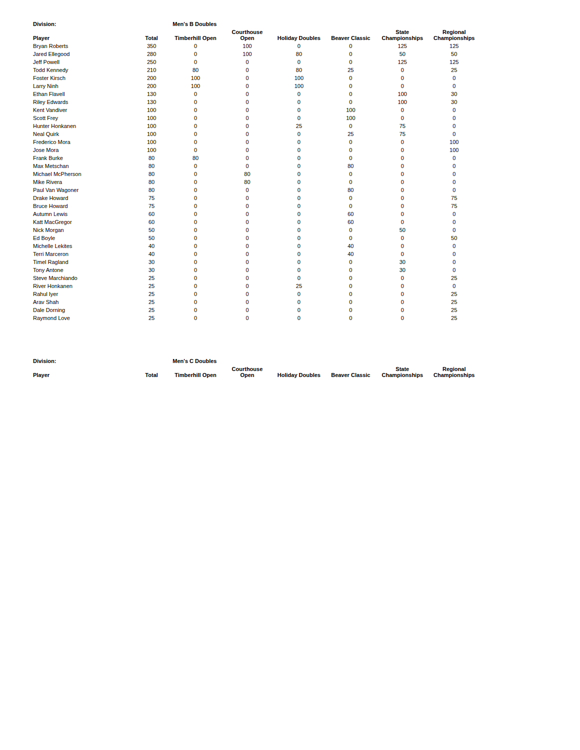| Division: | | Men's B Doubles | | | | |
| Player | Total | Timberhill Open | Courthouse Open | Holiday Doubles | Beaver Classic | State Championships | Regional Championships |
| Bryan Roberts | 350 | 0 | 100 | 0 | 0 | 125 | 125 |
| Jared Ellegood | 280 | 0 | 100 | 80 | 0 | 50 | 50 |
| Jeff Powell | 250 | 0 | 0 | 0 | 0 | 125 | 125 |
| Todd Kennedy | 210 | 80 | 0 | 80 | 25 | 0 | 25 |
| Foster Kirsch | 200 | 100 | 0 | 100 | 0 | 0 | 0 |
| Larry Ninh | 200 | 100 | 0 | 100 | 0 | 0 | 0 |
| Ethan Flavell | 130 | 0 | 0 | 0 | 0 | 100 | 30 |
| Riley Edwards | 130 | 0 | 0 | 0 | 0 | 100 | 30 |
| Kent Vandiver | 100 | 0 | 0 | 0 | 100 | 0 | 0 |
| Scott Frey | 100 | 0 | 0 | 0 | 100 | 0 | 0 |
| Hunter Honkanen | 100 | 0 | 0 | 25 | 0 | 75 | 0 |
| Neal Quirk | 100 | 0 | 0 | 0 | 25 | 75 | 0 |
| Frederico Mora | 100 | 0 | 0 | 0 | 0 | 0 | 100 |
| Jose Mora | 100 | 0 | 0 | 0 | 0 | 0 | 100 |
| Frank Burke | 80 | 80 | 0 | 0 | 0 | 0 | 0 |
| Max Metschan | 80 | 0 | 0 | 0 | 80 | 0 | 0 |
| Michael McPherson | 80 | 0 | 80 | 0 | 0 | 0 | 0 |
| Mike Rivera | 80 | 0 | 80 | 0 | 0 | 0 | 0 |
| Paul Van Wagoner | 80 | 0 | 0 | 0 | 80 | 0 | 0 |
| Drake Howard | 75 | 0 | 0 | 0 | 0 | 0 | 75 |
| Bruce Howard | 75 | 0 | 0 | 0 | 0 | 0 | 75 |
| Autumn Lewis | 60 | 0 | 0 | 0 | 60 | 0 | 0 |
| Katt MacGregor | 60 | 0 | 0 | 0 | 60 | 0 | 0 |
| Nick Morgan | 50 | 0 | 0 | 0 | 0 | 50 | 0 |
| Ed Boyle | 50 | 0 | 0 | 0 | 0 | 0 | 50 |
| Michelle Lekites | 40 | 0 | 0 | 0 | 40 | 0 | 0 |
| Terri Marceron | 40 | 0 | 0 | 0 | 40 | 0 | 0 |
| Timel Ragland | 30 | 0 | 0 | 0 | 0 | 30 | 0 |
| Tony Antone | 30 | 0 | 0 | 0 | 0 | 30 | 0 |
| Steve Marchiando | 25 | 0 | 0 | 0 | 0 | 0 | 25 |
| River Honkanen | 25 | 0 | 0 | 25 | 0 | 0 | 0 |
| Rahul Iyer | 25 | 0 | 0 | 0 | 0 | 0 | 25 |
| Arav Shah | 25 | 0 | 0 | 0 | 0 | 0 | 25 |
| Dale Dorning | 25 | 0 | 0 | 0 | 0 | 0 | 25 |
| Raymond Love | 25 | 0 | 0 | 0 | 0 | 0 | 25 |
| Division: | | Men's C Doubles | | | | |
| Player | Total | Timberhill Open | Courthouse Open | Holiday Doubles | Beaver Classic | State Championships | Regional Championships |